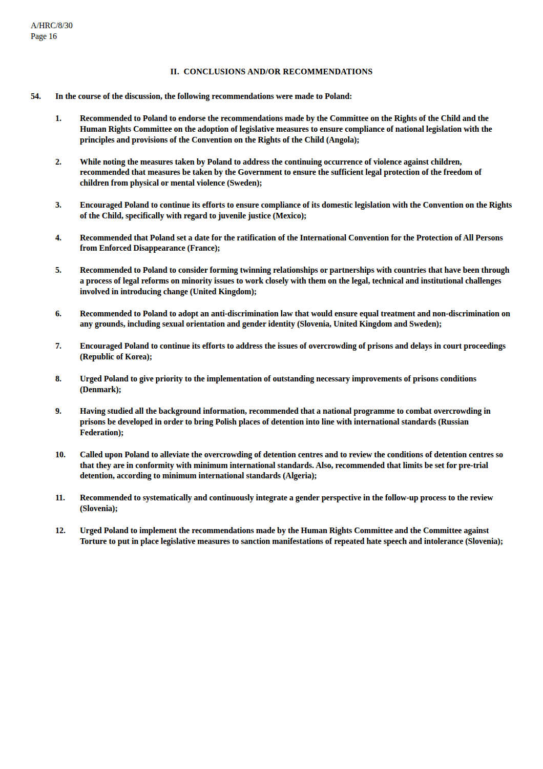A/HRC/8/30
Page 16
II. CONCLUSIONS AND/OR RECOMMENDATIONS
54. In the course of the discussion, the following recommendations were made to Poland:
1. Recommended to Poland to endorse the recommendations made by the Committee on the Rights of the Child and the Human Rights Committee on the adoption of legislative measures to ensure compliance of national legislation with the principles and provisions of the Convention on the Rights of the Child (Angola);
2. While noting the measures taken by Poland to address the continuing occurrence of violence against children, recommended that measures be taken by the Government to ensure the sufficient legal protection of the freedom of children from physical or mental violence (Sweden);
3. Encouraged Poland to continue its efforts to ensure compliance of its domestic legislation with the Convention on the Rights of the Child, specifically with regard to juvenile justice (Mexico);
4. Recommended that Poland set a date for the ratification of the International Convention for the Protection of All Persons from Enforced Disappearance (France);
5. Recommended to Poland to consider forming twinning relationships or partnerships with countries that have been through a process of legal reforms on minority issues to work closely with them on the legal, technical and institutional challenges involved in introducing change (United Kingdom);
6. Recommended to Poland to adopt an anti-discrimination law that would ensure equal treatment and non-discrimination on any grounds, including sexual orientation and gender identity (Slovenia, United Kingdom and Sweden);
7. Encouraged Poland to continue its efforts to address the issues of overcrowding of prisons and delays in court proceedings (Republic of Korea);
8. Urged Poland to give priority to the implementation of outstanding necessary improvements of prisons conditions (Denmark);
9. Having studied all the background information, recommended that a national programme to combat overcrowding in prisons be developed in order to bring Polish places of detention into line with international standards (Russian Federation);
10. Called upon Poland to alleviate the overcrowding of detention centres and to review the conditions of detention centres so that they are in conformity with minimum international standards. Also, recommended that limits be set for pre-trial detention, according to minimum international standards (Algeria);
11. Recommended to systematically and continuously integrate a gender perspective in the follow-up process to the review (Slovenia);
12. Urged Poland to implement the recommendations made by the Human Rights Committee and the Committee against Torture to put in place legislative measures to sanction manifestations of repeated hate speech and intolerance (Slovenia);